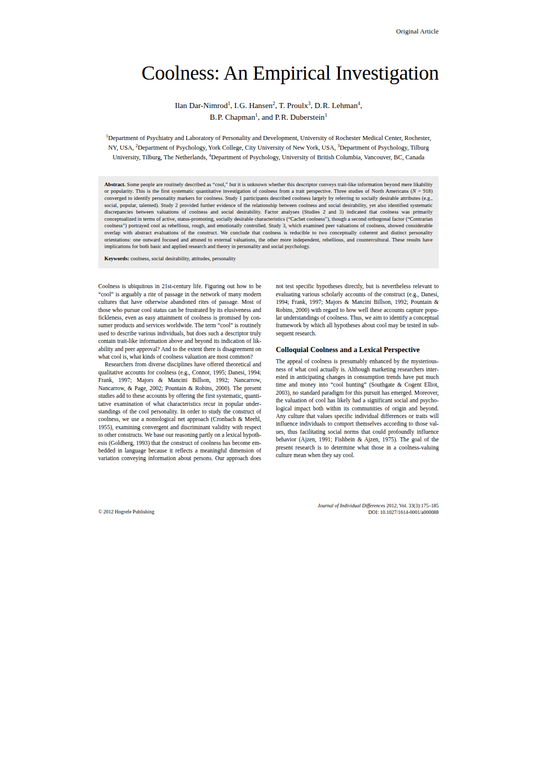Original Article
Coolness: An Empirical Investigation
Ilan Dar-Nimrod1, I. G. Hansen2, T. Proulx3, D. R. Lehman4,
B. P. Chapman1, and P. R. Duberstein1
1Department of Psychiatry and Laboratory of Personality and Development, University of Rochester Medical Center, Rochester, NY, USA, 2Department of Psychology, York College, City University of New York, USA, 3Department of Psychology, Tilburg University, Tilburg, The Netherlands, 4Department of Psychology, University of British Columbia, Vancouver, BC, Canada
Abstract. Some people are routinely described as “cool,” but it is unknown whether this descriptor conveys trait-like information beyond mere likability or popularity. This is the first systematic quantitative investigation of coolness from a trait perspective. Three studies of North Americans (N = 918) converged to identify personality markers for coolness. Study 1 participants described coolness largely by referring to socially desirable attributes (e.g., social, popular, talented). Study 2 provided further evidence of the relationship between coolness and social desirability, yet also identified systematic discrepancies between valuations of coolness and social desirability. Factor analyses (Studies 2 and 3) indicated that coolness was primarily conceptualized in terms of active, status-promoting, socially desirable characteristics (“Cachet coolness”), though a second orthogonal factor (“Contrarian coolness”) portrayed cool as rebellious, rough, and emotionally controlled. Study 3, which examined peer valuations of coolness, showed considerable overlap with abstract evaluations of the construct. We conclude that coolness is reducible to two conceptually coherent and distinct personality orientations: one outward focused and attuned to external valuations, the other more independent, rebellious, and countercultural. These results have implications for both basic and applied research and theory in personality and social psychology.
Keywords: coolness, social desirability, attitudes, personality
Coolness is ubiquitous in 21st-century life. Figuring out how to be “cool” is arguably a rite of passage in the network of many modern cultures that have otherwise abandoned rites of passage. Most of those who pursue cool status can be frustrated by its elusiveness and fickleness, even as easy attainment of coolness is promised by consumer products and services worldwide. The term “cool” is routinely used to describe various individuals, but does such a descriptor truly contain trait-like information above and beyond its indication of likability and peer approval? And to the extent there is disagreement on what cool is, what kinds of coolness valuation are most common?
Researchers from diverse disciplines have offered theoretical and qualitative accounts for coolness (e.g., Connor, 1995; Danesi, 1994; Frank, 1997; Majors & Mancini Billson, 1992; Nancarrow, Nancarrow, & Page, 2002; Pountain & Robins, 2000). The present studies add to these accounts by offering the first systematic, quantitative examination of what characteristics recur in popular understandings of the cool personality. In order to study the construct of coolness, we use a nomological net approach (Cronbach & Meehl, 1955), examining convergent and discriminant validity with respect to other constructs. We base our reasoning partly on a lexical hypothesis (Goldberg, 1993) that the construct of coolness has become embedded in language because it reflects a meaningful dimension of variation conveying information about persons. Our approach does not test specific hypotheses directly, but is nevertheless relevant to evaluating various scholarly accounts of the construct (e.g., Danesi, 1994; Frank, 1997; Majors & Mancini Billson, 1992; Pountain & Robins, 2000) with regard to how well these accounts capture popular understandings of coolness. Thus, we aim to identify a conceptual framework by which all hypotheses about cool may be tested in subsequent research.
Colloquial Coolness and a Lexical Perspective
The appeal of coolness is presumably enhanced by the mysteriousness of what cool actually is. Although marketing researchers interested in anticipating changes in consumption trends have put much time and money into “cool hunting” (Southgate & Cogent Elliot, 2003), no standard paradigm for this pursuit has emerged. Moreover, the valuation of cool has likely had a significant social and psychological impact both within its communities of origin and beyond. Any culture that values specific individual differences or traits will influence individuals to comport themselves according to those values, thus facilitating social norms that could profoundly influence behavior (Ajzen, 1991; Fishbein & Ajzen, 1975). The goal of the present research is to determine what those in a coolness-valuing culture mean when they say cool.
© 2012 Hogrefe Publishing
Journal of Individual Differences 2012; Vol. 33(3):175–185
DOI: 10.1027/1614-0001/a000088